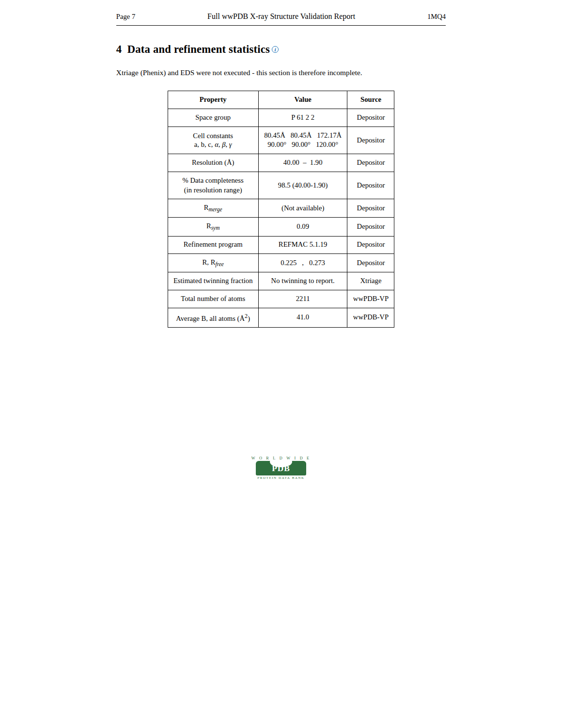Page 7
Full wwPDB X-ray Structure Validation Report
1MQ4
4 Data and refinement statisticsi
Xtriage (Phenix) and EDS were not executed - this section is therefore incomplete.
| Property | Value | Source |
| --- | --- | --- |
| Space group | P 61 2 2 | Depositor |
| Cell constants a, b, c, α , β , γ | 80.45Å 80.45Å 172.17Å 90.00° 90.00° 120.00° | Depositor |
| Resolution (Å) | 40.00 – 1.90 | Depositor |
| % Data completeness (in resolution range) | 98.5 (40.00-1.90) | Depositor |
| R merge | (Not available) | Depositor |
| R sym | 0.09 | Depositor |
| Refinement program | REFMAC 5.1.19 | Depositor |
| R, R free | 0.225 , 0.273 | Depositor |
| Estimated twinning fraction | No twinning to report. | Xtriage |
| Total number of atoms | 2211 | wwPDB-VP |
| Average B, all atoms (Å 2 ) | 41.0 | wwPDB-VP |
W O R L D W I D E
PDB
PROTEIN DATA BANK